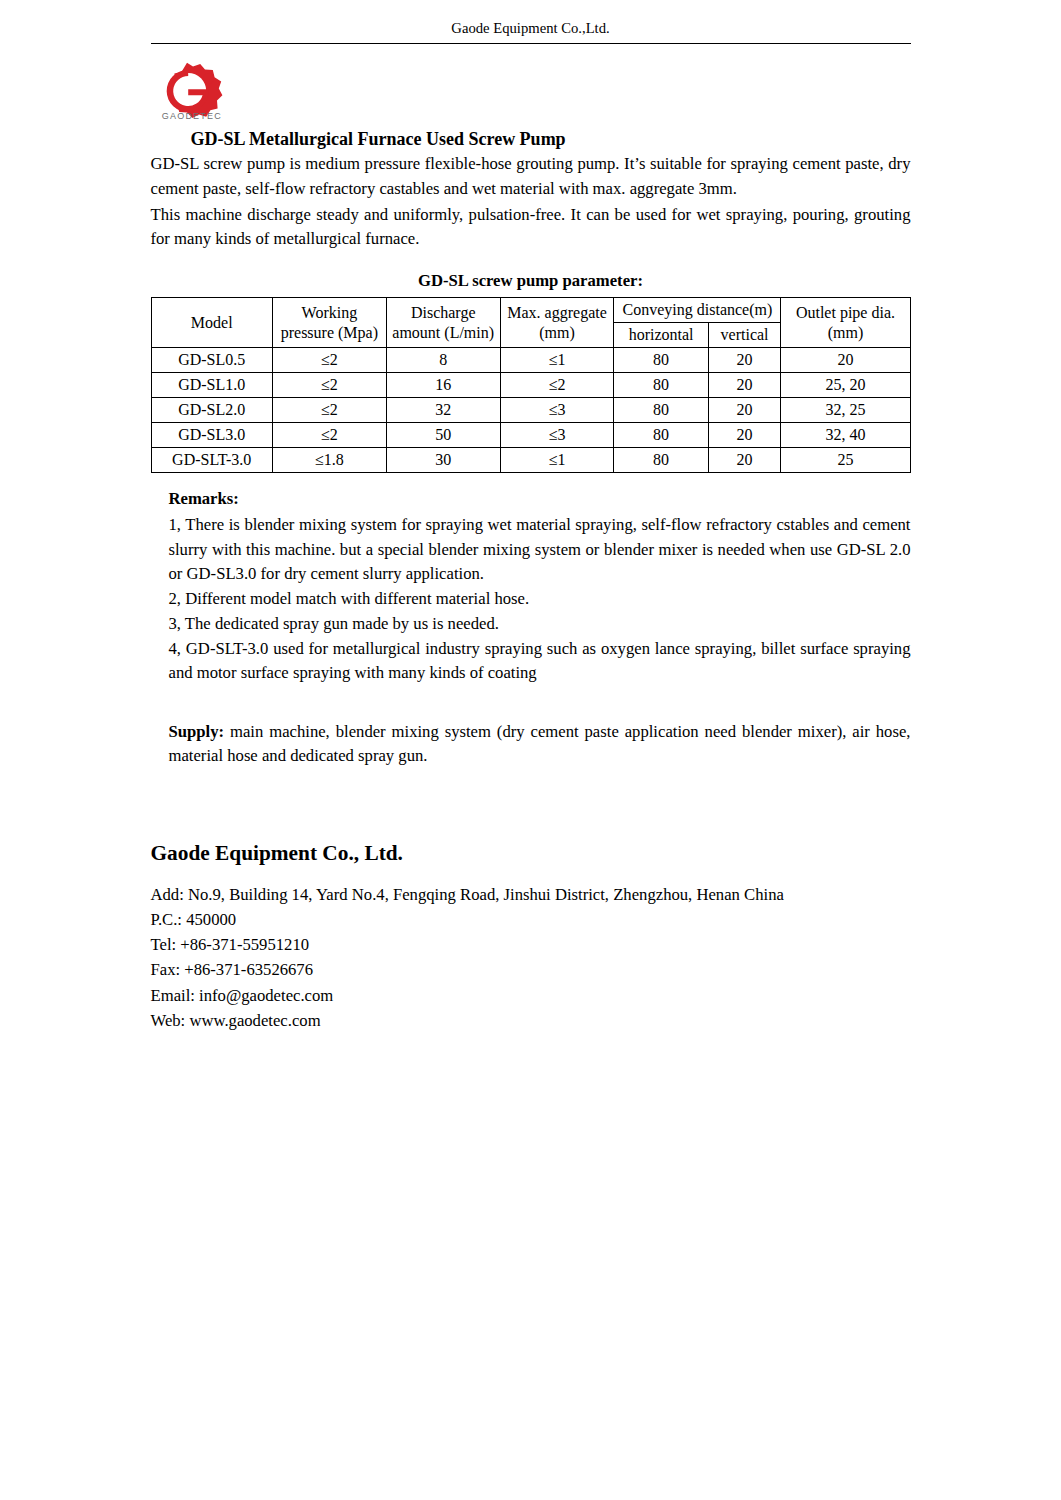Gaode Equipment Co.,Ltd.
GAODETEC
GD-SL Metallurgical Furnace Used Screw Pump
GD-SL screw pump is medium pressure flexible-hose grouting pump. It’s suitable for spraying cement paste, dry cement paste, self-flow refractory castables and wet material with max. aggregate 3mm.
This machine discharge steady and uniformly, pulsation-free. It can be used for wet spraying, pouring, grouting for many kinds of metallurgical furnace.
GD-SL screw pump parameter:
| Model | Working pressure (Mpa) | Discharge amount (L/min) | Max. aggregate (mm) | Conveying distance(m) | Outlet pipe dia.(mm) |
| --- | --- | --- | --- | --- | --- |
| horizontal | vertical |
| GD-SL0.5 | ≤2 | 8 | ≤1 | 80 | 20 | 20 |
| GD-SL1.0 | ≤2 | 16 | ≤2 | 80 | 20 | 25, 20 |
| GD-SL2.0 | ≤2 | 32 | ≤3 | 80 | 20 | 32, 25 |
| GD-SL3.0 | ≤2 | 50 | ≤3 | 80 | 20 | 32, 40 |
| GD-SLT-3.0 | ≤1.8 | 30 | ≤1 | 80 | 20 | 25 |
Remarks:
1, There is blender mixing system for spraying wet material spraying, self-flow refractory cstables and cement slurry with this machine. but a special blender mixing system or blender mixer is needed when use GD-SL 2.0 or GD-SL3.0 for dry cement slurry application.
2, Different model match with different material hose.
3, The dedicated spray gun made by us is needed.
4, GD-SLT-3.0 used for metallurgical industry spraying such as oxygen lance spraying, billet surface spraying and motor surface spraying with many kinds of coating
Supply: main machine, blender mixing system (dry cement paste application need blender mixer), air hose, material hose and dedicated spray gun.
Gaode Equipment Co., Ltd.
Add: No.9, Building 14, Yard No.4, Fengqing Road, Jinshui District, Zhengzhou, Henan China
P.C.: 450000
Tel: +86-371-55951210
Fax: +86-371-63526676
Email: info@gaodetec.com
Web: www.gaodetec.com